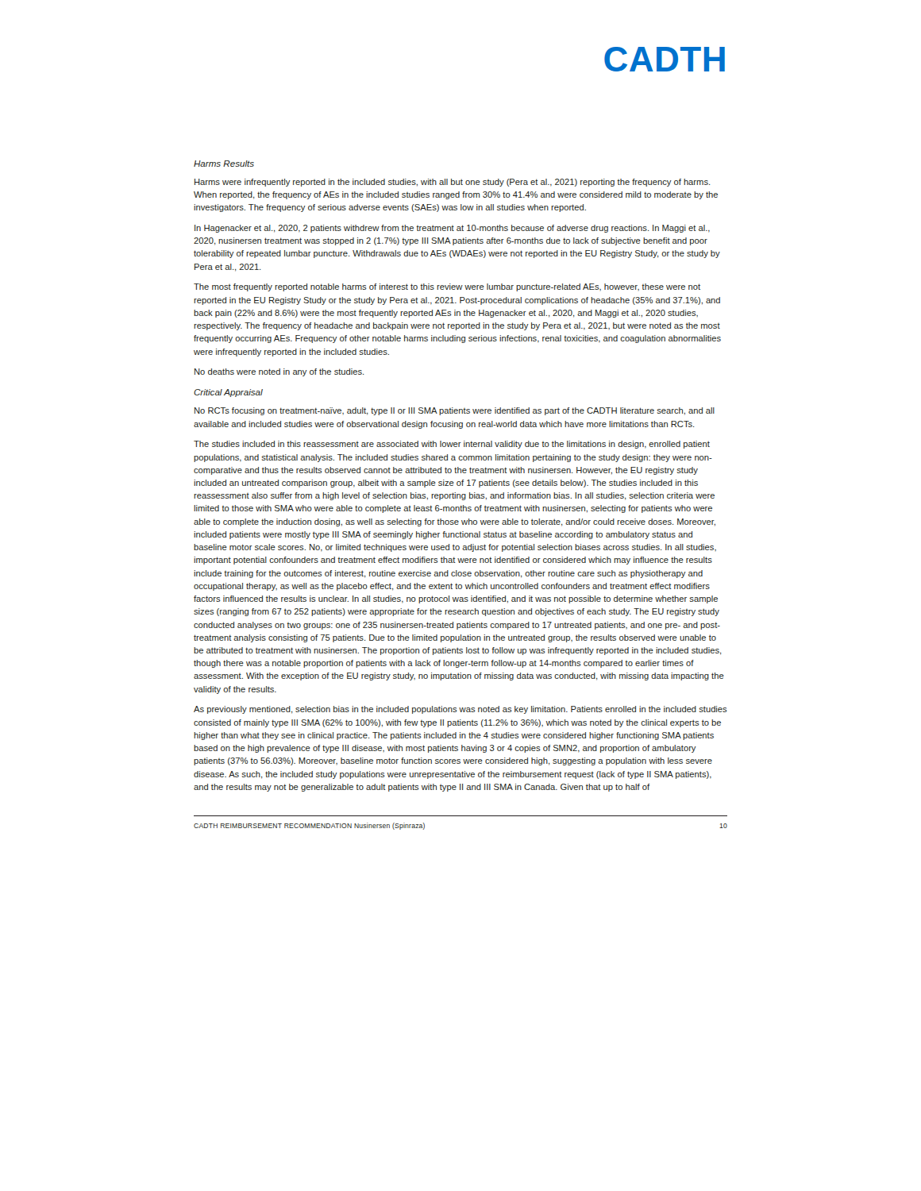CADTH
Harms Results
Harms were infrequently reported in the included studies, with all but one study (Pera et al., 2021) reporting the frequency of harms. When reported, the frequency of AEs in the included studies ranged from 30% to 41.4% and were considered mild to moderate by the investigators. The frequency of serious adverse events (SAEs) was low in all studies when reported.
In Hagenacker et al., 2020, 2 patients withdrew from the treatment at 10-months because of adverse drug reactions. In Maggi et al., 2020, nusinersen treatment was stopped in 2 (1.7%) type III SMA patients after 6-months due to lack of subjective benefit and poor tolerability of repeated lumbar puncture. Withdrawals due to AEs (WDAEs) were not reported in the EU Registry Study, or the study by Pera et al., 2021.
The most frequently reported notable harms of interest to this review were lumbar puncture-related AEs, however, these were not reported in the EU Registry Study or the study by Pera et al., 2021. Post-procedural complications of headache (35% and 37.1%), and back pain (22% and 8.6%) were the most frequently reported AEs in the Hagenacker et al., 2020, and Maggi et al., 2020 studies, respectively. The frequency of headache and backpain were not reported in the study by Pera et al., 2021, but were noted as the most frequently occurring AEs. Frequency of other notable harms including serious infections, renal toxicities, and coagulation abnormalities were infrequently reported in the included studies.
No deaths were noted in any of the studies.
Critical Appraisal
No RCTs focusing on treatment-naïve, adult, type II or III SMA patients were identified as part of the CADTH literature search, and all available and included studies were of observational design focusing on real-world data which have more limitations than RCTs.
The studies included in this reassessment are associated with lower internal validity due to the limitations in design, enrolled patient populations, and statistical analysis. The included studies shared a common limitation pertaining to the study design: they were non-comparative and thus the results observed cannot be attributed to the treatment with nusinersen. However, the EU registry study included an untreated comparison group, albeit with a sample size of 17 patients (see details below). The studies included in this reassessment also suffer from a high level of selection bias, reporting bias, and information bias. In all studies, selection criteria were limited to those with SMA who were able to complete at least 6-months of treatment with nusinersen, selecting for patients who were able to complete the induction dosing, as well as selecting for those who were able to tolerate, and/or could receive doses. Moreover, included patients were mostly type III SMA of seemingly higher functional status at baseline according to ambulatory status and baseline motor scale scores. No, or limited techniques were used to adjust for potential selection biases across studies. In all studies, important potential confounders and treatment effect modifiers that were not identified or considered which may influence the results include training for the outcomes of interest, routine exercise and close observation, other routine care such as physiotherapy and occupational therapy, as well as the placebo effect, and the extent to which uncontrolled confounders and treatment effect modifiers factors influenced the results is unclear. In all studies, no protocol was identified, and it was not possible to determine whether sample sizes (ranging from 67 to 252 patients) were appropriate for the research question and objectives of each study. The EU registry study conducted analyses on two groups: one of 235 nusinersen-treated patients compared to 17 untreated patients, and one pre- and post-treatment analysis consisting of 75 patients. Due to the limited population in the untreated group, the results observed were unable to be attributed to treatment with nusinersen. The proportion of patients lost to follow up was infrequently reported in the included studies, though there was a notable proportion of patients with a lack of longer-term follow-up at 14-months compared to earlier times of assessment. With the exception of the EU registry study, no imputation of missing data was conducted, with missing data impacting the validity of the results.
As previously mentioned, selection bias in the included populations was noted as key limitation. Patients enrolled in the included studies consisted of mainly type III SMA (62% to 100%), with few type II patients (11.2% to 36%), which was noted by the clinical experts to be higher than what they see in clinical practice. The patients included in the 4 studies were considered higher functioning SMA patients based on the high prevalence of type III disease, with most patients having 3 or 4 copies of SMN2, and proportion of ambulatory patients (37% to 56.03%). Moreover, baseline motor function scores were considered high, suggesting a population with less severe disease. As such, the included study populations were unrepresentative of the reimbursement request (lack of type II SMA patients), and the results may not be generalizable to adult patients with type II and III SMA in Canada. Given that up to half of
CADTH REIMBURSEMENT RECOMMENDATION Nusinersen (Spinraza)
10